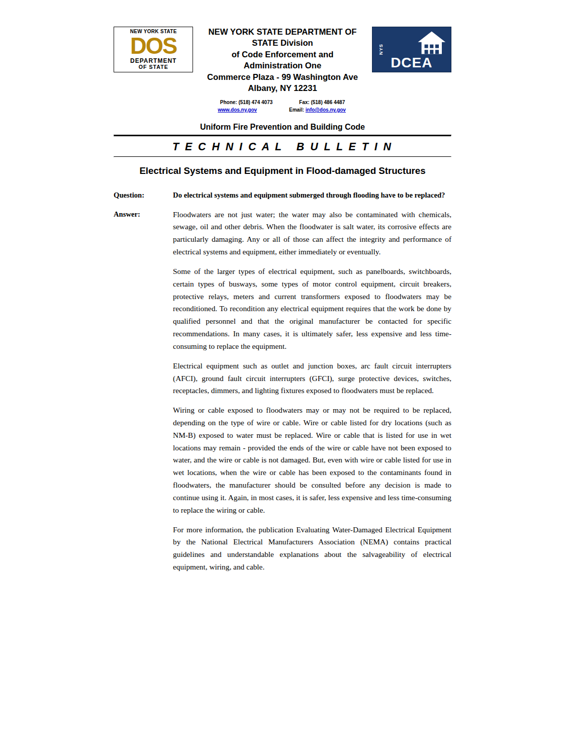NEW YORK STATE
DOS
DEPARTMENT
OF STATE
NEW YORK STATE DEPARTMENT OF STATE Division
of Code Enforcement and Administration One
Commerce Plaza - 99 Washington Ave
Albany, NY 12231
Phone: (518) 474 4073 Fax: (518) 486 4487
www.dos.ny.gov Email: info@dos.ny.gov
NYS
DCEA
Uniform Fire Prevention and Building Code
T E C H N I C A L B U L L E T I N
Electrical Systems and Equipment in Flood-damaged Structures
Question:
Do electrical systems and equipment submerged through flooding have to be replaced?
Answer:
Floodwaters are not just water; the water may also be contaminated with chemicals, sewage, oil and other debris. When the floodwater is salt water, its corrosive effects are particularly damaging. Any or all of those can affect the integrity and performance of electrical systems and equipment, either immediately or eventually.
Some of the larger types of electrical equipment, such as panelboards, switchboards, certain types of busways, some types of motor control equipment, circuit breakers, protective relays, meters and current transformers exposed to floodwaters may be reconditioned. To recondition any electrical equipment requires that the work be done by qualified personnel and that the original manufacturer be contacted for specific recommendations. In many cases, it is ultimately safer, less expensive and less time-consuming to replace the equipment.
Electrical equipment such as outlet and junction boxes, arc fault circuit interrupters (AFCI), ground fault circuit interrupters (GFCI), surge protective devices, switches, receptacles, dimmers, and lighting fixtures exposed to floodwaters must be replaced.
Wiring or cable exposed to floodwaters may or may not be required to be replaced, depending on the type of wire or cable. Wire or cable listed for dry locations (such as NM-B) exposed to water must be replaced. Wire or cable that is listed for use in wet locations may remain - provided the ends of the wire or cable have not been exposed to water, and the wire or cable is not damaged. But, even with wire or cable listed for use in wet locations, when the wire or cable has been exposed to the contaminants found in floodwaters, the manufacturer should be consulted before any decision is made to continue using it. Again, in most cases, it is safer, less expensive and less time-consuming to replace the wiring or cable.
For more information, the publication Evaluating Water-Damaged Electrical Equipment by the National Electrical Manufacturers Association (NEMA) contains practical guidelines and understandable explanations about the salvageability of electrical equipment, wiring, and cable.